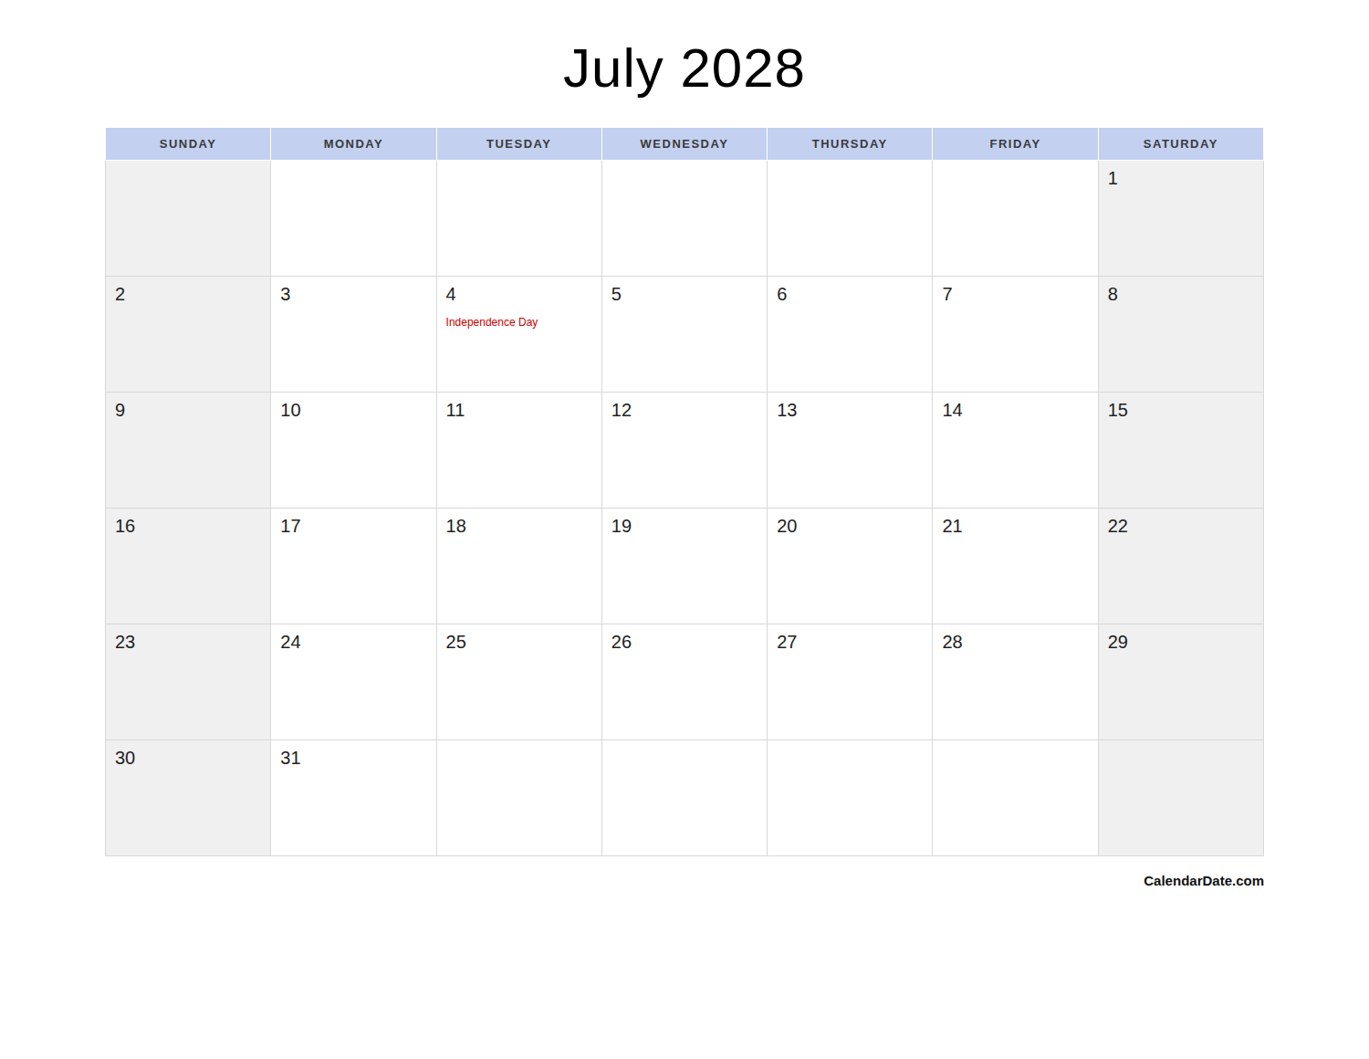July 2028
| SUNDAY | MONDAY | TUESDAY | WEDNESDAY | THURSDAY | FRIDAY | SATURDAY |
| --- | --- | --- | --- | --- | --- | --- |
| | | | | | | 1 |
| 2 | 3 | 4 Independence Day | 5 | 6 | 7 | 8 |
| 9 | 10 | 11 | 12 | 13 | 14 | 15 |
| 16 | 17 | 18 | 19 | 20 | 21 | 22 |
| 23 | 24 | 25 | 26 | 27 | 28 | 29 |
| 30 | 31 | | | | | |
CalendarDate.com